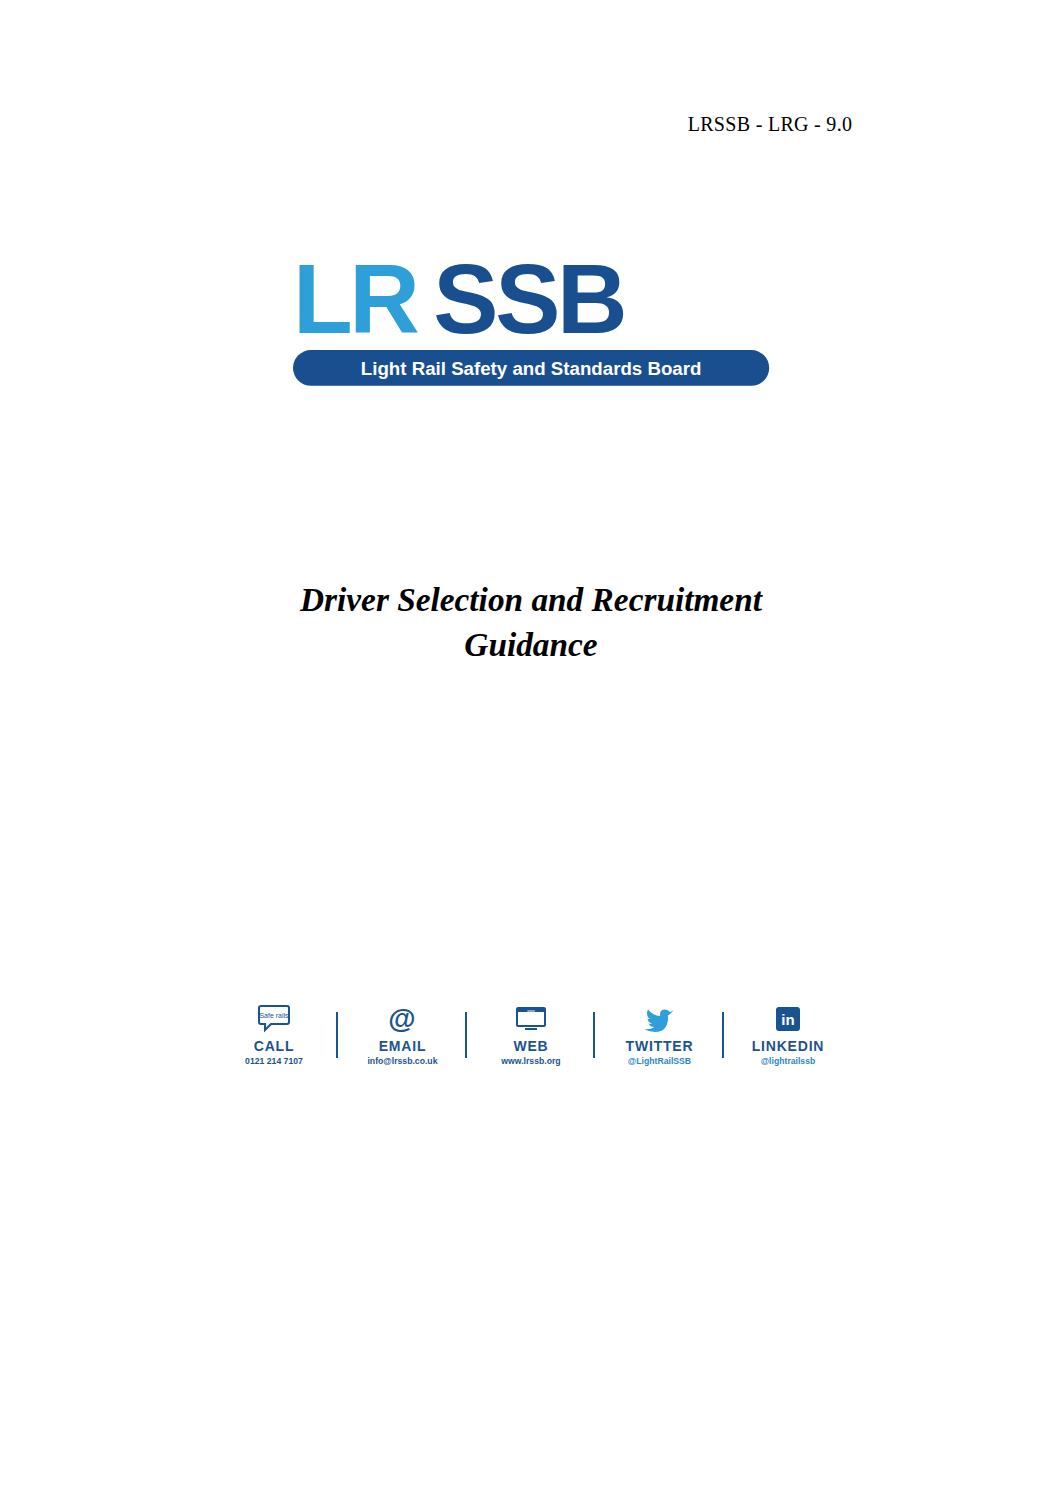LRSSB - LRG - 9.0
LR SSB Light Rail Safety and Standards Board
Driver Selection and Recruitment Guidance
Safe rails
CALL
0121 214 7107
@
EMAIL
info@lrssb.co.uk
www
WEB
www.lrssb.org
TWITTER
@LightRailSSB
in
LINKEDIN
@lightrailssb